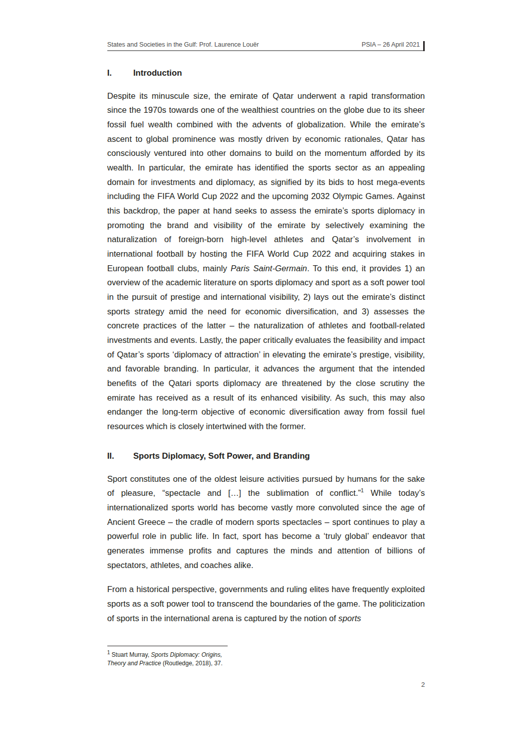States and Societies in the Gulf: Prof. Laurence Louër
PSIA – 26 April 2021
I. Introduction
Despite its minuscule size, the emirate of Qatar underwent a rapid transformation since the 1970s towards one of the wealthiest countries on the globe due to its sheer fossil fuel wealth combined with the advents of globalization. While the emirate’s ascent to global prominence was mostly driven by economic rationales, Qatar has consciously ventured into other domains to build on the momentum afforded by its wealth. In particular, the emirate has identified the sports sector as an appealing domain for investments and diplomacy, as signified by its bids to host mega-events including the FIFA World Cup 2022 and the upcoming 2032 Olympic Games. Against this backdrop, the paper at hand seeks to assess the emirate’s sports diplomacy in promoting the brand and visibility of the emirate by selectively examining the naturalization of foreign-born high-level athletes and Qatar’s involvement in international football by hosting the FIFA World Cup 2022 and acquiring stakes in European football clubs, mainly Paris Saint-Germain. To this end, it provides 1) an overview of the academic literature on sports diplomacy and sport as a soft power tool in the pursuit of prestige and international visibility, 2) lays out the emirate’s distinct sports strategy amid the need for economic diversification, and 3) assesses the concrete practices of the latter – the naturalization of athletes and football-related investments and events. Lastly, the paper critically evaluates the feasibility and impact of Qatar’s sports ‘diplomacy of attraction’ in elevating the emirate’s prestige, visibility, and favorable branding. In particular, it advances the argument that the intended benefits of the Qatari sports diplomacy are threatened by the close scrutiny the emirate has received as a result of its enhanced visibility. As such, this may also endanger the long-term objective of economic diversification away from fossil fuel resources which is closely intertwined with the former.
II. Sports Diplomacy, Soft Power, and Branding
Sport constitutes one of the oldest leisure activities pursued by humans for the sake of pleasure, “spectacle and […] the sublimation of conflict.”1 While today’s internationalized sports world has become vastly more convoluted since the age of Ancient Greece – the cradle of modern sports spectacles – sport continues to play a powerful role in public life. In fact, sport has become a ‘truly global’ endeavor that generates immense profits and captures the minds and attention of billions of spectators, athletes, and coaches alike.
From a historical perspective, governments and ruling elites have frequently exploited sports as a soft power tool to transcend the boundaries of the game. The politicization of sports in the international arena is captured by the notion of sports
1 Stuart Murray, Sports Diplomacy: Origins, Theory and Practice (Routledge, 2018), 37.
2